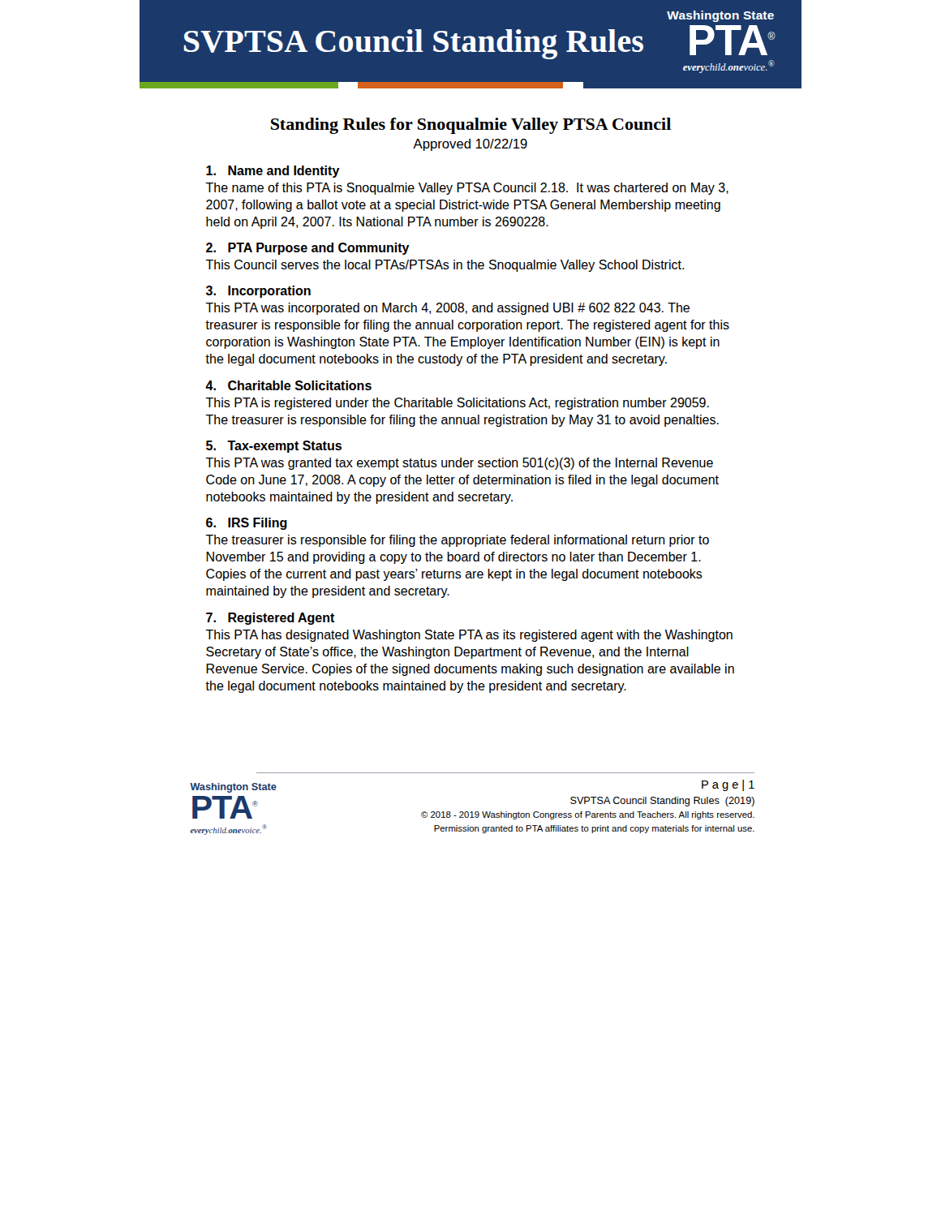SVPTSA Council Standing Rules
Washington State PTA® everychild.onevoice.®
Standing Rules for Snoqualmie Valley PTSA Council
Approved 10/22/19
1. Name and Identity
The name of this PTA is Snoqualmie Valley PTSA Council 2.18. It was chartered on May 3, 2007, following a ballot vote at a special District-wide PTSA General Membership meeting held on April 24, 2007. Its National PTA number is 2690228.
2. PTA Purpose and Community
This Council serves the local PTAs/PTSAs in the Snoqualmie Valley School District.
3. Incorporation
This PTA was incorporated on March 4, 2008, and assigned UBI # 602 822 043. The treasurer is responsible for filing the annual corporation report. The registered agent for this corporation is Washington State PTA. The Employer Identification Number (EIN) is kept in the legal document notebooks in the custody of the PTA president and secretary.
4. Charitable Solicitations
This PTA is registered under the Charitable Solicitations Act, registration number 29059. The treasurer is responsible for filing the annual registration by May 31 to avoid penalties.
5. Tax-exempt Status
This PTA was granted tax exempt status under section 501(c)(3) of the Internal Revenue Code on June 17, 2008. A copy of the letter of determination is filed in the legal document notebooks maintained by the president and secretary.
6. IRS Filing
The treasurer is responsible for filing the appropriate federal informational return prior to November 15 and providing a copy to the board of directors no later than December 1. Copies of the current and past years’ returns are kept in the legal document notebooks maintained by the president and secretary.
7. Registered Agent
This PTA has designated Washington State PTA as its registered agent with the Washington Secretary of State’s office, the Washington Department of Revenue, and the Internal Revenue Service. Copies of the signed documents making such designation are available in the legal document notebooks maintained by the president and secretary.
Washington State PTA® everychild.onevoice.®
P a g e | 1
SVPTSA Council Standing Rules (2019)
© 2018 - 2019 Washington Congress of Parents and Teachers. All rights reserved.
Permission granted to PTA affiliates to print and copy materials for internal use.